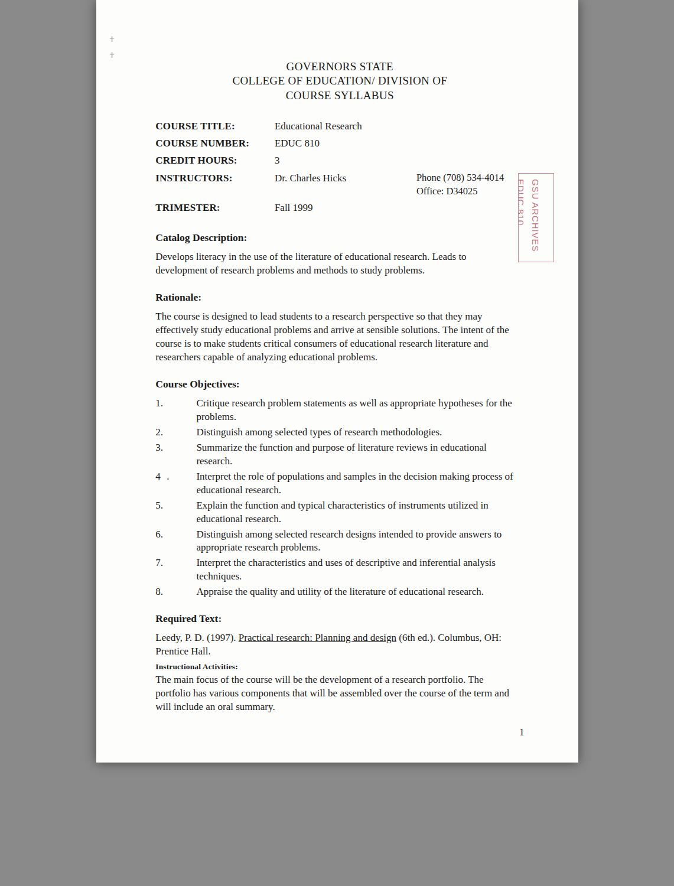✝
✝
GOVERNORS STATE
COLLEGE OF EDUCATION/ DIVISION OF
COURSE SYLLABUS
EDUC 810 GSU ARCHIVES
| COURSE TITLE: | Educational Research | |
| COURSE NUMBER: | EDUC 810 | |
| CREDIT HOURS: | 3 | |
| INSTRUCTORS: | Dr. Charles Hicks | Phone (708) 534-4014 Office: D34025 |
| TRIMESTER: | Fall 1999 | |
Catalog Description:
Develops literacy in the use of the literature of educational research. Leads to development of research problems and methods to study problems.
Rationale:
The course is designed to lead students to a research perspective so that they may effectively study educational problems and arrive at sensible solutions. The intent of the course is to make students critical consumers of educational research literature and researchers capable of analyzing educational problems.
Course Objectives:
1. Critique research problem statements as well as appropriate hypotheses for the problems.
2. Distinguish among selected types of research methodologies.
3. Summarize the function and purpose of literature reviews in educational research.
4 . Interpret the role of populations and samples in the decision making process of educational research.
5. Explain the function and typical characteristics of instruments utilized in educational research.
6. Distinguish among selected research designs intended to provide answers to appropriate research problems.
7. Interpret the characteristics and uses of descriptive and inferential analysis techniques.
8. Appraise the quality and utility of the literature of educational research.
Required Text:
Leedy, P. D. (1997). Practical research: Planning and design (6th ed.). Columbus, OH: Prentice Hall.
Instructional Activities:
The main focus of the course will be the development of a research portfolio. The portfolio has various components that will be assembled over the course of the term and will include an oral summary.
1